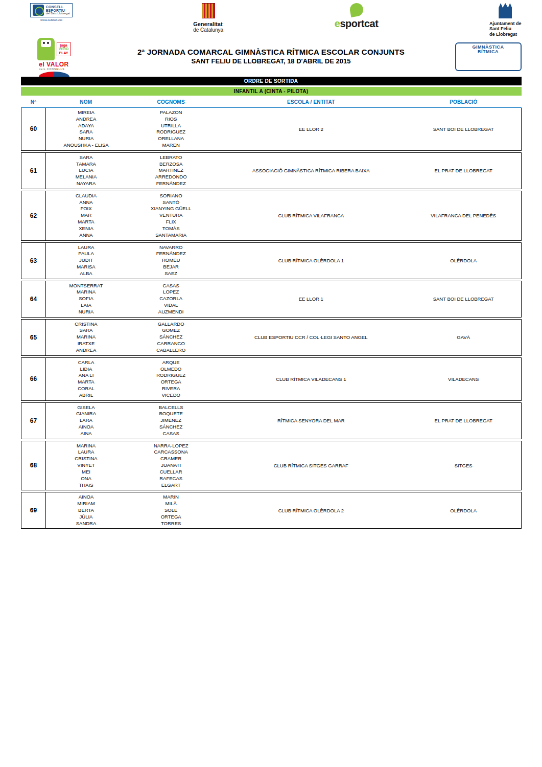CONSELL
ESPORTIUdel Baix Llobregat
www.cebllob.cat
Generalitatde Catalunya
esportcat
Ajuntament deSant Feliu de Llobregat
jugaVERDPLAY
el VALORdels CONSELLS
2ª JORNADA COMARCAL GIMNÀSTICA RÍTMICA ESCOLAR CONJUNTS
SANT FELIU DE LLOBREGAT, 18 D'ABRIL DE 2015
GIMNÀSTICA
RÍTMICA
ORDRE DE SORTIDA
INFANTIL A (CINTA - PILOTA)
| Nº | NOM | COGNOMS | ESCOLA / ENTITAT | POBLACIÓ |
| --- | --- | --- | --- | --- |
| 60 | MIREIA ANDREA ADAYA SARA NURIA ANOUSHKA - ELISA | PALAZON RIOS UTRILLA RODRIGUEZ ORELLANA MAREN | EE LLOR 2 | SANT BOI DE LLOBREGAT |
| 61 | SARA TAMARA LUCIA MELANIA NAYARA | LEBRATO BERZOSA MARTÍNEZ ARREDONDO FERNÁNDEZ | ASSOCIACIÓ GIMNÀSTICA RÍTMICA RIBERA BAIXA | EL PRAT DE LLOBREGAT |
| 62 | CLAUDIA ANNA FOIX MAR MARTA XENIA ANNA | SORIANO SANTÓ XIANYING GÜELL VENTURA FLIX TOMÀS SANTAMARIA | CLUB RÍTMICA VILAFRANCA | VILAFRANCA DEL PENEDÈS |
| 63 | LAURA PAULA JUDIT MARISA ALBA | NAVARRO FERNÁNDEZ ROMEU BEJAR SAEZ | CLUB RÍTMICA OLÈRDOLA 1 | OLÈRDOLA |
| 64 | MONTSERRAT MARINA SOFIA LAIA NURIA | CASAS LOPEZ CAZORLA VIDAL AUZMENDI | EE LLOR 1 | SANT BOI DE LLOBREGAT |
| 65 | CRISTINA SARA MARINA IRATXE ANDREA | GALLARDO GÓMEZ SÁNCHEZ CARRANCO CABALLERO | CLUB ESPORTIU CCR / COL·LEGI SANTO ANGEL | GAVÀ |
| 66 | CARLA LIDIA ANA LI MARTA CORAL ABRIL | ARQUE OLMEDO RODRIGUEZ ORTEGA RIVERA VICEDO | CLUB RÍTMICA VILADECANS 1 | VILADECANS |
| 67 | GISELA GIANIRA LARA AINOA AINA | BALCELLS BOQUETE JIMÉNEZ SÁNCHEZ CASAS | RÍTMICA SENYORA DEL MAR | EL PRAT DE LLOBREGAT |
| 68 | MARINA LAURA CRISTINA VINYET MEI ONA THAIS | NARRA-LOPEZ CARCASSONA CRAMER JUANATI CUELLAR RAFECAS ELGART | CLUB RÍTMICA SITGES GARRAF | SITGES |
| 69 | AINOA MIRIAM BERTA JÚLIA SANDRA | MARIN MILÀ SOLÉ ORTEGA TORRES | CLUB RÍTMICA OLÈRDOLA 2 | OLÈRDOLA |